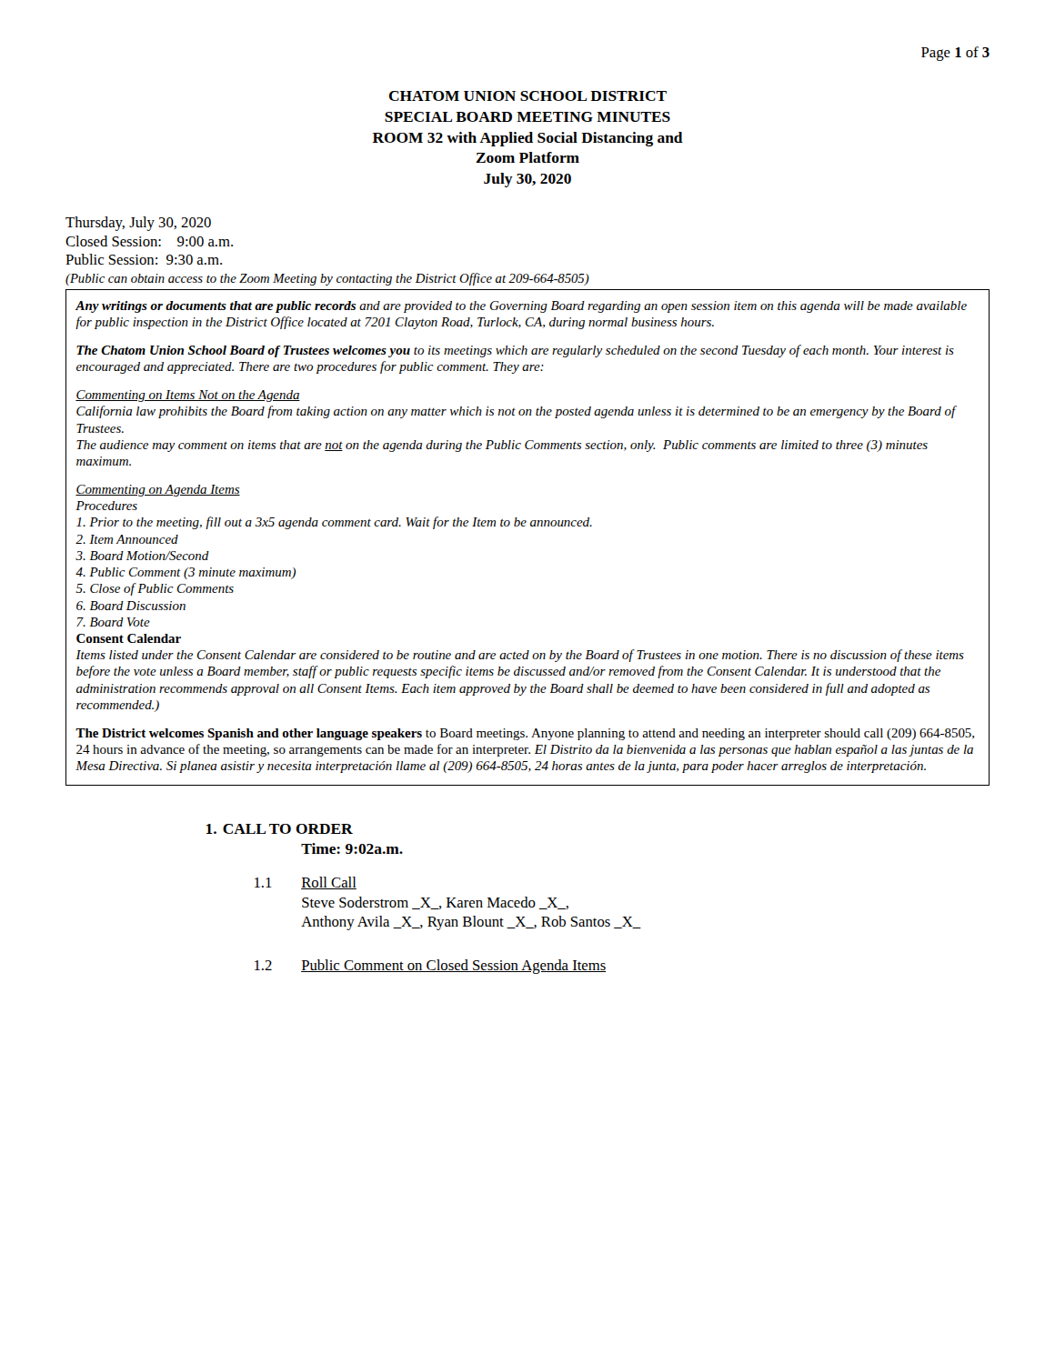Page 1 of 3
CHATOM UNION SCHOOL DISTRICT SPECIAL BOARD MEETING MINUTES ROOM 32 with Applied Social Distancing and Zoom Platform July 30, 2020
Thursday, July 30, 2020
Closed Session: 9:00 a.m.
Public Session: 9:30 a.m.
(Public can obtain access to the Zoom Meeting by contacting the District Office at 209-664-8505)
Any writings or documents that are public records and are provided to the Governing Board regarding an open session item on this agenda will be made available for public inspection in the District Office located at 7201 Clayton Road, Turlock, CA, during normal business hours.
The Chatom Union School Board of Trustees welcomes you to its meetings which are regularly scheduled on the second Tuesday of each month. Your interest is encouraged and appreciated. There are two procedures for public comment. They are:
Commenting on Items Not on the Agenda
California law prohibits the Board from taking action on any matter which is not on the posted agenda unless it is determined to be an emergency by the Board of Trustees.
The audience may comment on items that are not on the agenda during the Public Comments section, only. Public comments are limited to three (3) minutes maximum.
Commenting on Agenda Items
Procedures
1. Prior to the meeting, fill out a 3x5 agenda comment card. Wait for the Item to be announced.
2. Item Announced
3. Board Motion/Second
4. Public Comment (3 minute maximum)
5. Close of Public Comments
6. Board Discussion
7. Board Vote
Consent Calendar
Items listed under the Consent Calendar are considered to be routine and are acted on by the Board of Trustees in one motion. There is no discussion of these items before the vote unless a Board member, staff or public requests specific items be discussed and/or removed from the Consent Calendar. It is understood that the administration recommends approval on all Consent Items. Each item approved by the Board shall be deemed to have been considered in full and adopted as recommended.)
The District welcomes Spanish and other language speakers to Board meetings. Anyone planning to attend and needing an interpreter should call (209) 664-8505, 24 hours in advance of the meeting, so arrangements can be made for an interpreter. El Distrito da la bienvenida a las personas que hablan español a las juntas de la Mesa Directiva. Si planea asistir y necesita interpretación llame al (209) 664-8505, 24 horas antes de la junta, para poder hacer arreglos de interpretación.
1. CALL TO ORDER
Time: 9:02a.m.
1.1 Roll Call
Steve Soderstrom _X_, Karen Macedo _X_,
Anthony Avila _X_, Ryan Blount _X_, Rob Santos _X_
1.2 Public Comment on Closed Session Agenda Items